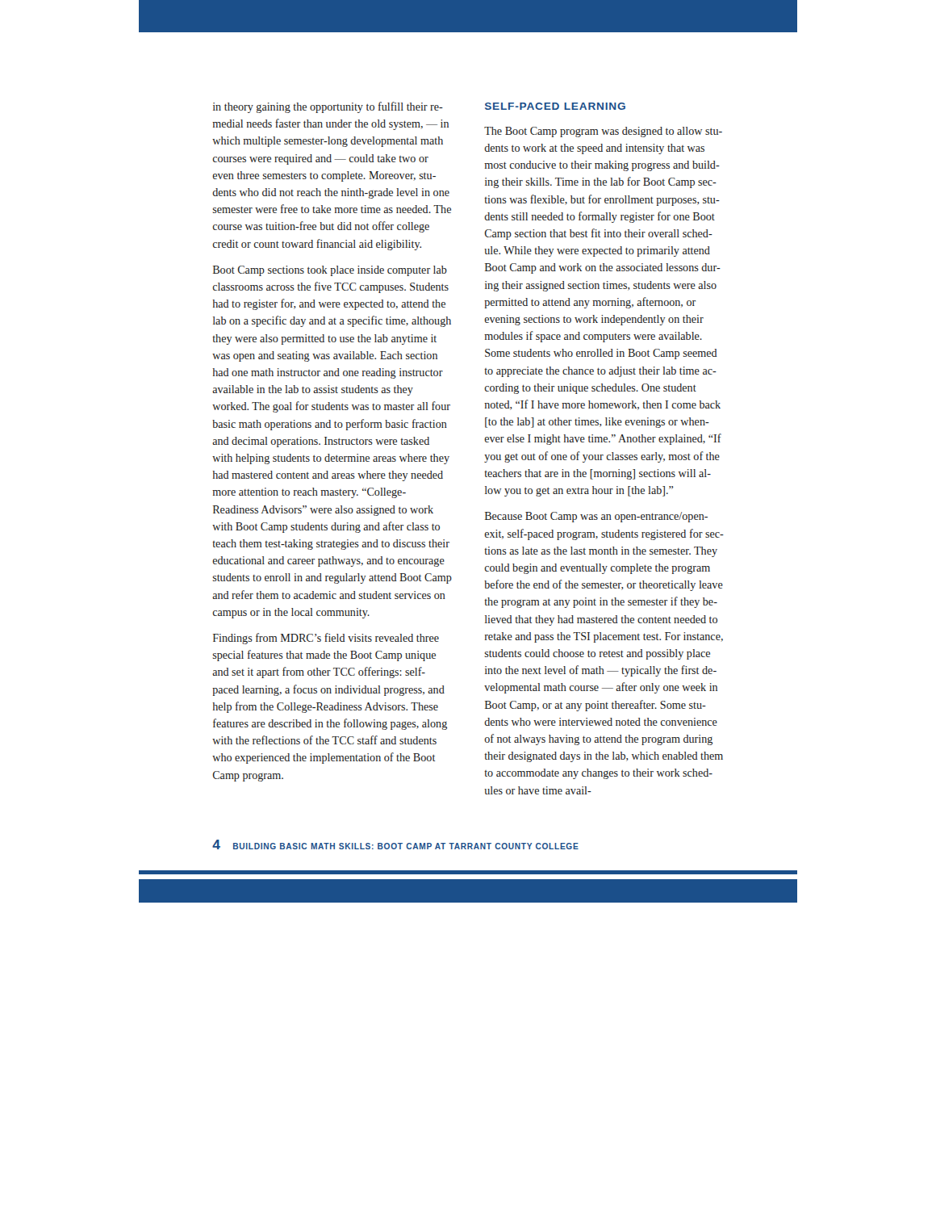in theory gaining the opportunity to fulfill their remedial needs faster than under the old system, — in which multiple semester-long developmental math courses were required and — could take two or even three semesters to complete. Moreover, students who did not reach the ninth-grade level in one semester were free to take more time as needed. The course was tuition-free but did not offer college credit or count toward financial aid eligibility.
Boot Camp sections took place inside computer lab classrooms across the five TCC campuses. Students had to register for, and were expected to, attend the lab on a specific day and at a specific time, although they were also permitted to use the lab anytime it was open and seating was available. Each section had one math instructor and one reading instructor available in the lab to assist students as they worked. The goal for students was to master all four basic math operations and to perform basic fraction and decimal operations. Instructors were tasked with helping students to determine areas where they had mastered content and areas where they needed more attention to reach mastery. “College-Readiness Advisors” were also assigned to work with Boot Camp students during and after class to teach them test-taking strategies and to discuss their educational and career pathways, and to encourage students to enroll in and regularly attend Boot Camp and refer them to academic and student services on campus or in the local community.
Findings from MDRC’s field visits revealed three special features that made the Boot Camp unique and set it apart from other TCC offerings: self-paced learning, a focus on individual progress, and help from the College-Readiness Advisors. These features are described in the following pages, along with the reflections of the TCC staff and students who experienced the implementation of the Boot Camp program.
Self-Paced Learning
The Boot Camp program was designed to allow students to work at the speed and intensity that was most conducive to their making progress and building their skills. Time in the lab for Boot Camp sections was flexible, but for enrollment purposes, students still needed to formally register for one Boot Camp section that best fit into their overall schedule. While they were expected to primarily attend Boot Camp and work on the associated lessons during their assigned section times, students were also permitted to attend any morning, afternoon, or evening sections to work independently on their modules if space and computers were available. Some students who enrolled in Boot Camp seemed to appreciate the chance to adjust their lab time according to their unique schedules. One student noted, “If I have more homework, then I come back [to the lab] at other times, like evenings or whenever else I might have time.” Another explained, “If you get out of one of your classes early, most of the teachers that are in the [morning] sections will allow you to get an extra hour in [the lab].”
Because Boot Camp was an open-entrance/open-exit, self-paced program, students registered for sections as late as the last month in the semester. They could begin and eventually complete the program before the end of the semester, or theoretically leave the program at any point in the semester if they believed that they had mastered the content needed to retake and pass the TSI placement test. For instance, students could choose to retest and possibly place into the next level of math — typically the first developmental math course — after only one week in Boot Camp, or at any point thereafter. Some students who were interviewed noted the convenience of not always having to attend the program during their designated days in the lab, which enabled them to accommodate any changes to their work schedules or have time avail-
4 Building Basic Math Skills: Boot Camp at Tarrant County College